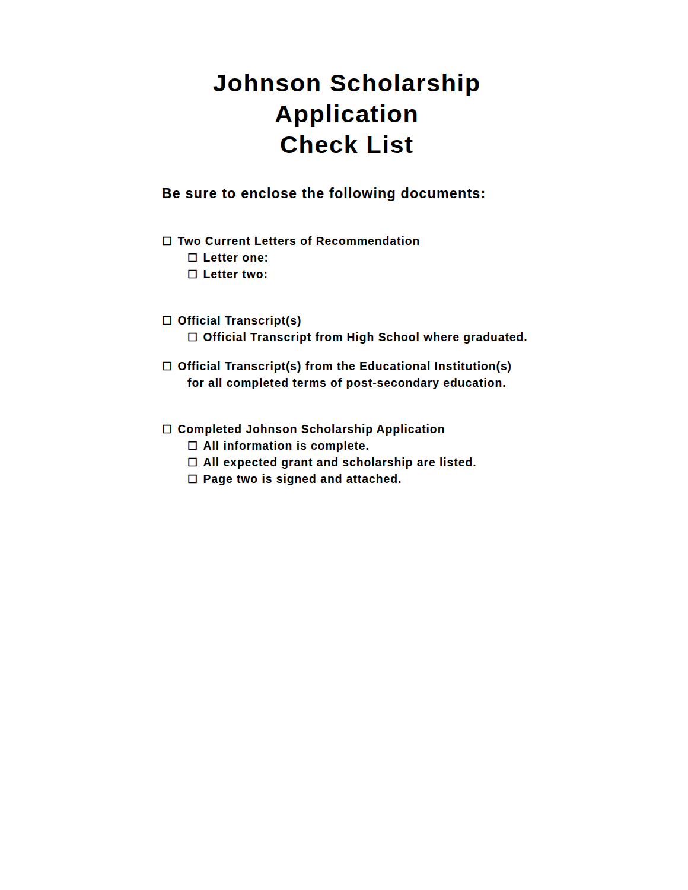Johnson Scholarship Application
Check List
Be sure to enclose the following documents:
Two Current Letters of Recommendation
Letter one:
Letter two:
Official Transcript(s)
Official Transcript from High School where graduated.
Official Transcript(s) from the Educational Institution(s) for all completed terms of post-secondary education.
Completed Johnson Scholarship Application
All information is complete.
All expected grant and scholarship are listed.
Page two is signed and attached.